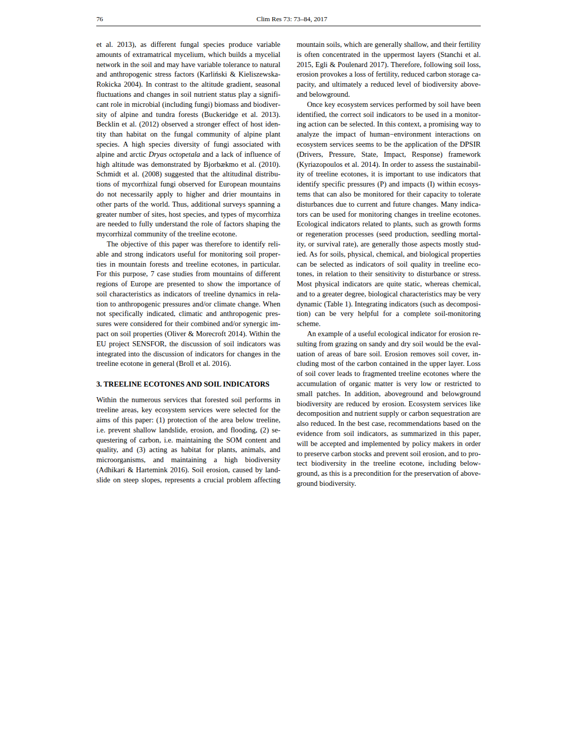76 Clim Res 73: 73–84, 2017
et al. 2013), as different fungal species produce variable amounts of extramatrical mycelium, which builds a mycelial network in the soil and may have variable tolerance to natural and anthropogenic stress factors (Karliński & Kieliszewska-Rokicka 2004). In contrast to the altitude gradient, seasonal fluctuations and changes in soil nutrient status play a significant role in microbial (including fungi) biomass and biodiversity of alpine and tundra forests (Buckeridge et al. 2013). Becklin et al. (2012) observed a stronger effect of host identity than habitat on the fungal community of alpine plant species. A high species diversity of fungi associated with alpine and arctic Dryas octopetala and a lack of influence of high altitude was demonstrated by Bjorbækmo et al. (2010). Schmidt et al. (2008) suggested that the altitudinal distributions of mycorrhizal fungi observed for European mountains do not necessarily apply to higher and drier mountains in other parts of the world. Thus, additional surveys spanning a greater number of sites, host species, and types of mycorrhiza are needed to fully understand the role of factors shaping the mycorrhizal community of the treeline ecotone.
The objective of this paper was therefore to identify reliable and strong indicators useful for monitoring soil properties in mountain forests and treeline ecotones, in particular. For this purpose, 7 case studies from mountains of different regions of Europe are presented to show the importance of soil characteristics as indicators of treeline dynamics in relation to anthropogenic pressures and/or climate change. When not specifically indicated, climatic and anthropogenic pressures were considered for their combined and/or synergic impact on soil properties (Oliver & Morecroft 2014). Within the EU project SENSFOR, the discussion of soil indicators was integrated into the discussion of indicators for changes in the treeline ecotone in general (Broll et al. 2016).
3. TREELINE ECOTONES AND SOIL INDICATORS
Within the numerous services that forested soil performs in treeline areas, key ecosystem services were selected for the aims of this paper: (1) protection of the area below treeline, i.e. prevent shallow landslide, erosion, and flooding, (2) sequestering of carbon, i.e. maintaining the SOM content and quality, and (3) acting as habitat for plants, animals, and microorganisms, and maintaining a high biodiversity (Adhikari & Hartemink 2016). Soil erosion, caused by landslide on steep slopes, represents a crucial problem affecting mountain soils, which are generally shallow, and their fertility is often concentrated in the uppermost layers (Stanchi et al. 2015, Egli & Poulenard 2017). Therefore, following soil loss, erosion provokes a loss of fertility, reduced carbon storage capacity, and ultimately a reduced level of biodiversity above- and belowground.
Once key ecosystem services performed by soil have been identified, the correct soil indicators to be used in a monitoring action can be selected. In this context, a promising way to analyze the impact of human−environment interactions on ecosystem services seems to be the application of the DPSIR (Drivers, Pressure, State, Impact, Response) framework (Kyriazopoulos et al. 2014). In order to assess the sustainability of treeline ecotones, it is important to use indicators that identify specific pressures (P) and impacts (I) within ecosystems that can also be monitored for their capacity to tolerate disturbances due to current and future changes. Many indicators can be used for monitoring changes in treeline ecotones. Ecological indicators related to plants, such as growth forms or regeneration processes (seed production, seedling mortality, or survival rate), are generally those aspects mostly studied. As for soils, physical, chemical, and biological properties can be selected as indicators of soil quality in treeline ecotones, in relation to their sensitivity to disturbance or stress. Most physical indicators are quite static, whereas chemical, and to a greater degree, biological characteristics may be very dynamic (Table 1). Integrating indicators (such as decomposition) can be very helpful for a complete soil-monitoring scheme.
An example of a useful ecological indicator for erosion resulting from grazing on sandy and dry soil would be the evaluation of areas of bare soil. Erosion removes soil cover, including most of the carbon contained in the upper layer. Loss of soil cover leads to fragmented treeline ecotones where the accumulation of organic matter is very low or restricted to small patches. In addition, aboveground and belowground biodiversity are reduced by erosion. Ecosystem services like decomposition and nutrient supply or carbon sequestration are also reduced. In the best case, recommendations based on the evidence from soil indicators, as summarized in this paper, will be accepted and implemented by policy makers in order to preserve carbon stocks and prevent soil erosion, and to protect biodiversity in the treeline ecotone, including belowground, as this is a precondition for the preservation of aboveground biodiversity.